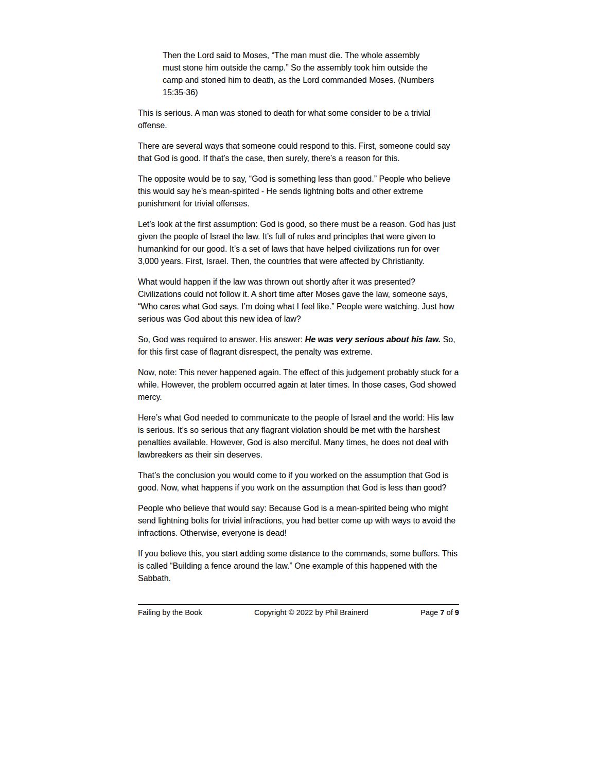Then the Lord said to Moses, “The man must die. The whole assembly must stone him outside the camp.” So the assembly took him outside the camp and stoned him to death, as the Lord commanded Moses. (Numbers 15:35-36)
This is serious. A man was stoned to death for what some consider to be a trivial offense.
There are several ways that someone could respond to this. First, someone could say that God is good. If that’s the case, then surely, there’s a reason for this.
The opposite would be to say, “God is something less than good.” People who believe this would say he’s mean-spirited - He sends lightning bolts and other extreme punishment for trivial offenses.
Let’s look at the first assumption: God is good, so there must be a reason. God has just given the people of Israel the law. It’s full of rules and principles that were given to humankind for our good. It’s a set of laws that have helped civilizations run for over 3,000 years. First, Israel. Then, the countries that were affected by Christianity.
What would happen if the law was thrown out shortly after it was presented? Civilizations could not follow it. A short time after Moses gave the law, someone says, “Who cares what God says. I’m doing what I feel like.” People were watching. Just how serious was God about this new idea of law?
So, God was required to answer. His answer: He was very serious about his law. So, for this first case of flagrant disrespect, the penalty was extreme.
Now, note: This never happened again. The effect of this judgement probably stuck for a while. However, the problem occurred again at later times. In those cases, God showed mercy.
Here’s what God needed to communicate to the people of Israel and the world: His law is serious. It’s so serious that any flagrant violation should be met with the harshest penalties available. However, God is also merciful. Many times, he does not deal with lawbreakers as their sin deserves.
That’s the conclusion you would come to if you worked on the assumption that God is good. Now, what happens if you work on the assumption that God is less than good?
People who believe that would say: Because God is a mean-spirited being who might send lightning bolts for trivial infractions, you had better come up with ways to avoid the infractions. Otherwise, everyone is dead!
If you believe this, you start adding some distance to the commands, some buffers. This is called “Building a fence around the law.” One example of this happened with the Sabbath.
Failing by the Book
Copyright © 2022 by Phil Brainerd
Page 7 of 9